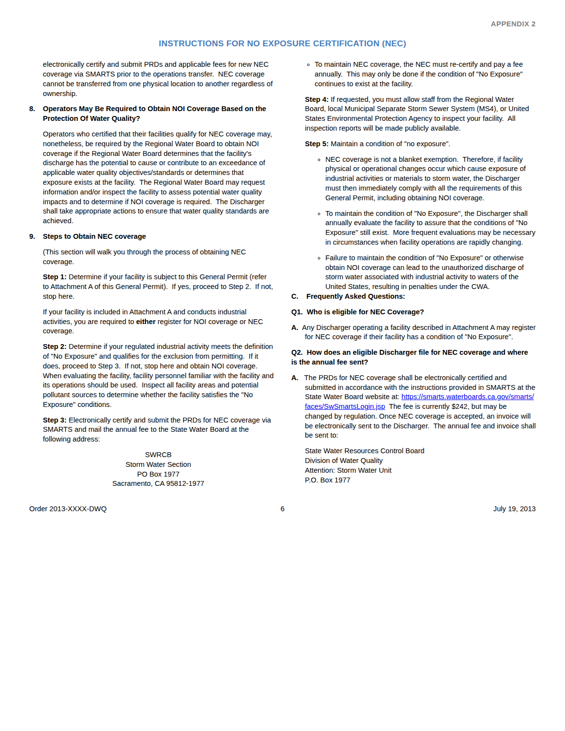APPENDIX 2
INSTRUCTIONS FOR NO EXPOSURE CERTIFICATION (NEC)
electronically certify and submit PRDs and applicable fees for new NEC coverage via SMARTS prior to the operations transfer. NEC coverage cannot be transferred from one physical location to another regardless of ownership.
8. Operators May Be Required to Obtain NOI Coverage Based on the Protection Of Water Quality?
Operators who certified that their facilities qualify for NEC coverage may, nonetheless, be required by the Regional Water Board to obtain NOI coverage if the Regional Water Board determines that the facility's discharge has the potential to cause or contribute to an exceedance of applicable water quality objectives/standards or determines that exposure exists at the facility. The Regional Water Board may request information and/or inspect the facility to assess potential water quality impacts and to determine if NOI coverage is required. The Discharger shall take appropriate actions to ensure that water quality standards are achieved.
9. Steps to Obtain NEC coverage
(This section will walk you through the process of obtaining NEC coverage.
Step 1: Determine if your facility is subject to this General Permit (refer to Attachment A of this General Permit). If yes, proceed to Step 2. If not, stop here.
If your facility is included in Attachment A and conducts industrial activities, you are required to either register for NOI coverage or NEC coverage.
Step 2: Determine if your regulated industrial activity meets the definition of "No Exposure" and qualifies for the exclusion from permitting. If it does, proceed to Step 3. If not, stop here and obtain NOI coverage. When evaluating the facility, facility personnel familiar with the facility and its operations should be used. Inspect all facility areas and potential pollutant sources to determine whether the facility satisfies the "No Exposure" conditions.
Step 3: Electronically certify and submit the PRDs for NEC coverage via SMARTS and mail the annual fee to the State Water Board at the following address:
SWRCB
Storm Water Section
PO Box 1977
Sacramento, CA 95812-1977
To maintain NEC coverage, the NEC must re-certify and pay a fee annually. This may only be done if the condition of "No Exposure" continues to exist at the facility.
Step 4: If requested, you must allow staff from the Regional Water Board, local Municipal Separate Storm Sewer System (MS4), or United States Environmental Protection Agency to inspect your facility. All inspection reports will be made publicly available.
Step 5: Maintain a condition of "no exposure".
NEC coverage is not a blanket exemption. Therefore, if facility physical or operational changes occur which cause exposure of industrial activities or materials to storm water, the Discharger must then immediately comply with all the requirements of this General Permit, including obtaining NOI coverage.
To maintain the condition of "No Exposure", the Discharger shall annually evaluate the facility to assure that the conditions of "No Exposure" still exist. More frequent evaluations may be necessary in circumstances when facility operations are rapidly changing.
Failure to maintain the condition of "No Exposure" or otherwise obtain NOI coverage can lead to the unauthorized discharge of storm water associated with industrial activity to waters of the United States, resulting in penalties under the CWA.
C. Frequently Asked Questions:
Q1. Who is eligible for NEC Coverage?
A. Any Discharger operating a facility described in Attachment A may register for NEC coverage if their facility has a condition of "No Exposure".
Q2. How does an eligible Discharger file for NEC coverage and where is the annual fee sent?
A. The PRDs for NEC coverage shall be electronically certified and submitted in accordance with the instructions provided in SMARTS at the State Water Board website at: https://smarts.waterboards.ca.gov/smarts/faces/SwSmartsLogin.jsp The fee is currently $242, but may be changed by regulation. Once NEC coverage is accepted, an invoice will be electronically sent to the Discharger. The annual fee and invoice shall be sent to:
State Water Resources Control Board
Division of Water Quality
Attention: Storm Water Unit
P.O. Box 1977
Order 2013-XXXX-DWQ
6
July 19, 2013